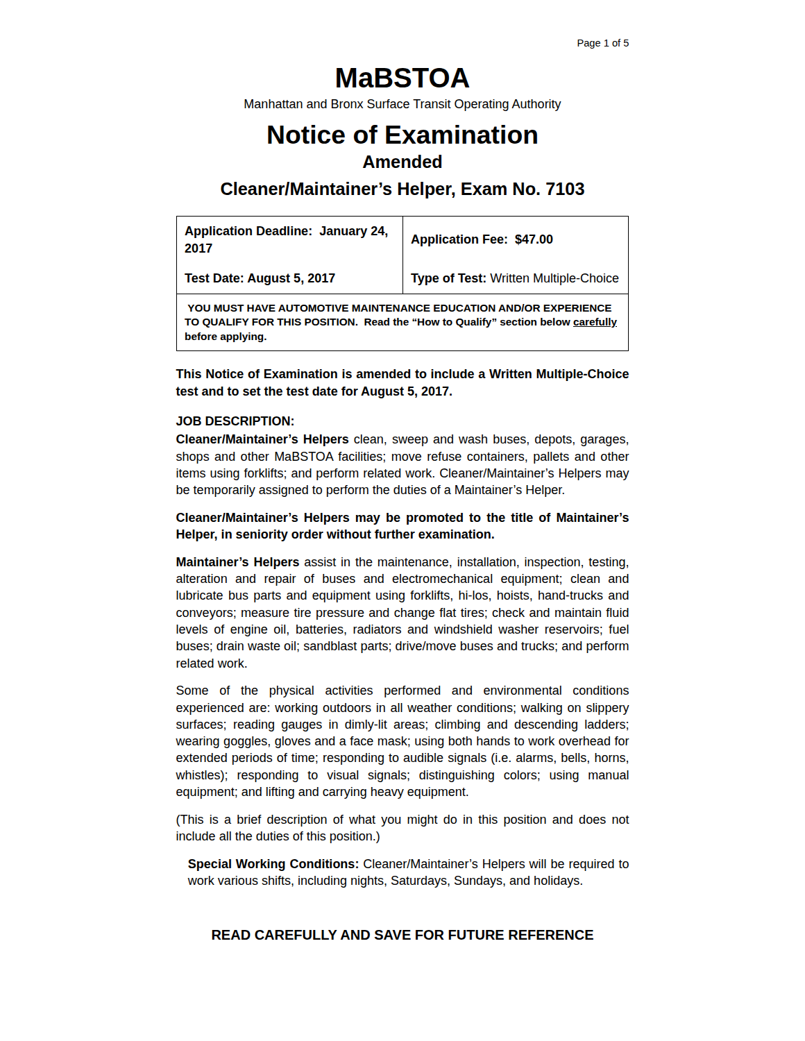Page 1 of 5
MaBSTOA
Manhattan and Bronx Surface Transit Operating Authority
Notice of Examination
Amended
Cleaner/Maintainer’s Helper, Exam No. 7103
| Application Deadline: January 24, 2017 | Application Fee: $47.00 |
| Test Date: August 5, 2017 | Type of Test: Written Multiple-Choice |
| YOU MUST HAVE AUTOMOTIVE MAINTENANCE EDUCATION AND/OR EXPERIENCE TO QUALIFY FOR THIS POSITION. Read the “How to Qualify” section below carefully before applying. |
This Notice of Examination is amended to include a Written Multiple-Choice test and to set the test date for August 5, 2017.
JOB DESCRIPTION:
Cleaner/Maintainer’s Helpers clean, sweep and wash buses, depots, garages, shops and other MaBSTOA facilities; move refuse containers, pallets and other items using forklifts; and perform related work. Cleaner/Maintainer’s Helpers may be temporarily assigned to perform the duties of a Maintainer’s Helper.
Cleaner/Maintainer’s Helpers may be promoted to the title of Maintainer’s Helper, in seniority order without further examination.
Maintainer’s Helpers assist in the maintenance, installation, inspection, testing, alteration and repair of buses and electromechanical equipment; clean and lubricate bus parts and equipment using forklifts, hi-los, hoists, hand-trucks and conveyors; measure tire pressure and change flat tires; check and maintain fluid levels of engine oil, batteries, radiators and windshield washer reservoirs; fuel buses; drain waste oil; sandblast parts; drive/move buses and trucks; and perform related work.
Some of the physical activities performed and environmental conditions experienced are: working outdoors in all weather conditions; walking on slippery surfaces; reading gauges in dimly-lit areas; climbing and descending ladders; wearing goggles, gloves and a face mask; using both hands to work overhead for extended periods of time; responding to audible signals (i.e. alarms, bells, horns, whistles); responding to visual signals; distinguishing colors; using manual equipment; and lifting and carrying heavy equipment.
(This is a brief description of what you might do in this position and does not include all the duties of this position.)
Special Working Conditions: Cleaner/Maintainer’s Helpers will be required to work various shifts, including nights, Saturdays, Sundays, and holidays.
READ CAREFULLY AND SAVE FOR FUTURE REFERENCE